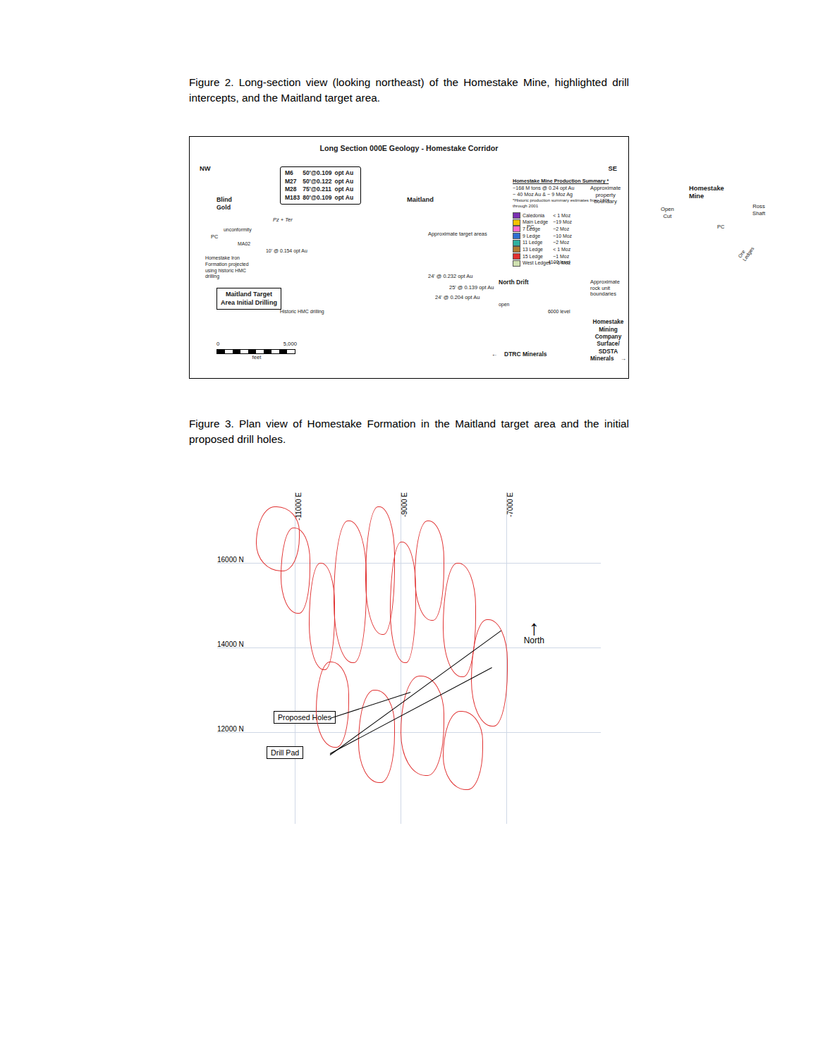Figure 2. Long-section view (looking northeast) of the Homestake Mine, highlighted drill intercepts, and the Maitland target area.
Long Section 000E Geology - Homestake Corridor
NW
SE
| M6 | 50'@0.109 | opt Au |
| M27 | 50'@0.122 | opt Au |
| M28 | 75'@0.211 | opt Au |
| M183 | 80'@0.109 | opt Au |
Blind
Gold
Pz + Ter
unconformity
PC
MA02
10' @ 0.154 opt Au
Homestake Iron
Formation projected
using historic HMC
drilling
Maitland
Approximate
property
boundary
Homestake
Mine
Open
Cut
Ross
Shaft
PC
PC
Ore Ledges
Approximate target areas
Maitland Target
Area Initial Drilling
24' @ 0.232 opt Au
North Drift
25' @ 0.139 opt Au
24' @ 0.204 opt Au
open
Approximate rock unit boundaries
4100 level
6000 level
Historic HMC drilling
05,000
feet
← DTRC Minerals
Homestake Mining Company Surface/
SDSTA Minerals →
Homestake Mine Production Summary *
~168 M tons @ 0.24 opt Au
~ 40 Moz Au & ~ 9 Moz Ag
*Historic production summary estimates from 1876 through 2001
| | Caledonia | < 1 Moz |
| | Main Ledge | ~19 Moz |
| | 7 Ledge | ~2 Moz |
| | 9 Ledge | ~10 Moz |
| | 11 Ledge | ~2 Moz |
| | 13 Ledge | < 1 Moz |
| | 15 Ledge | ~1 Moz |
| | West Ledges | ~ 6 Moz |
Figure 3. Plan view of Homestake Formation in the Maitland target area and the initial proposed drill holes.
16000 N
14000 N
12000 N
-11000 E
-9000 E
-7000 E
↑ North
Proposed Holes
Drill Pad